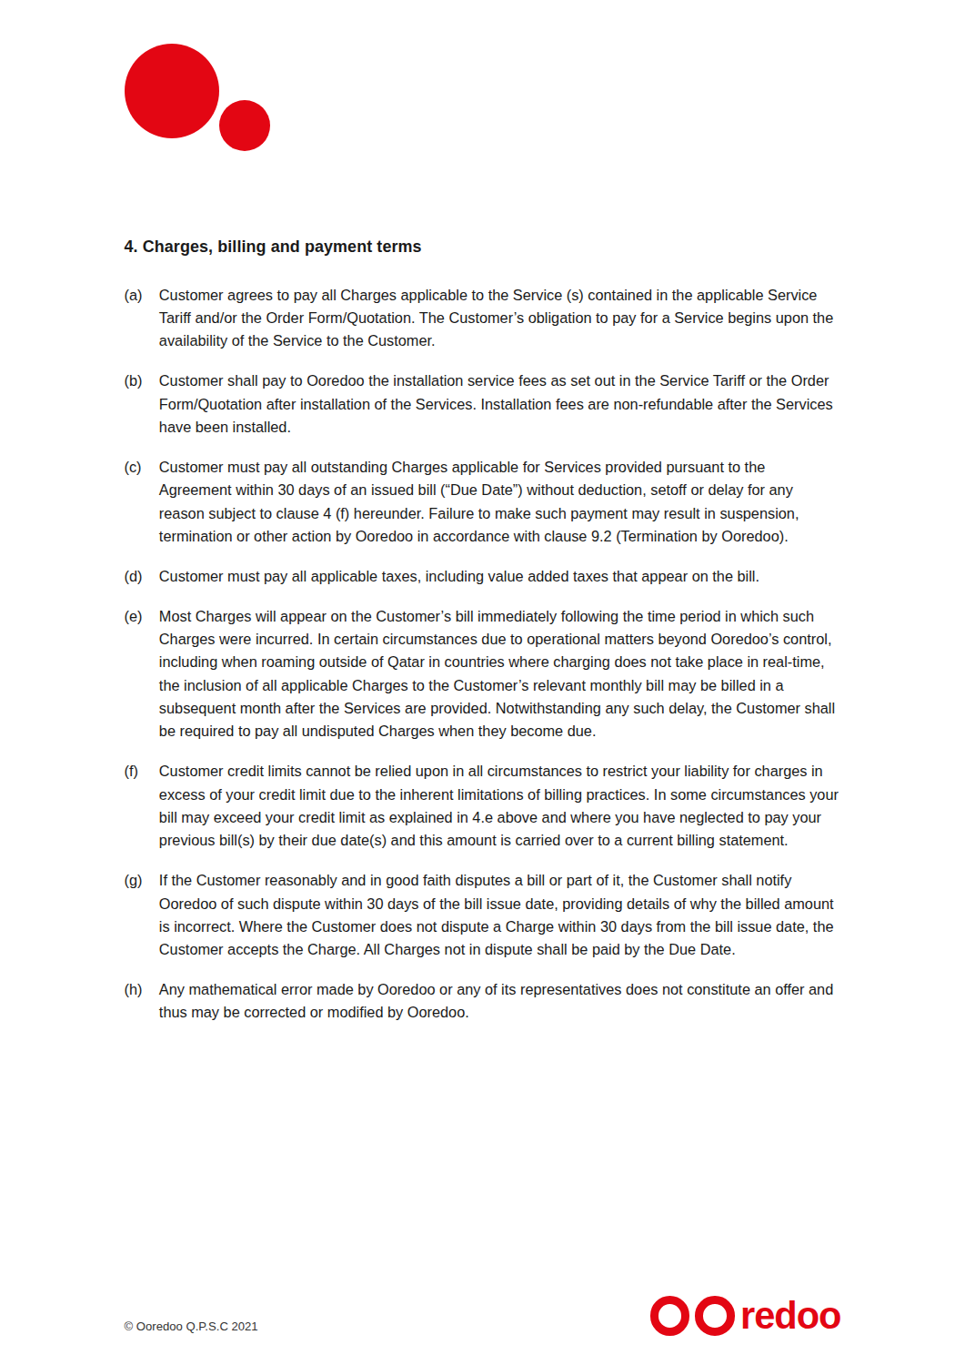4. Charges, billing and payment terms
(a) Customer agrees to pay all Charges applicable to the Service (s) contained in the applicable Service Tariff and/or the Order Form/Quotation. The Customer’s obligation to pay for a Service begins upon the availability of the Service to the Customer.
(b) Customer shall pay to Ooredoo the installation service fees as set out in the Service Tariff or the Order Form/Quotation after installation of the Services. Installation fees are non-refundable after the Services have been installed.
(c) Customer must pay all outstanding Charges applicable for Services provided pursuant to the Agreement within 30 days of an issued bill (“Due Date”) without deduction, setoff or delay for any reason subject to clause 4 (f) hereunder. Failure to make such payment may result in suspension, termination or other action by Ooredoo in accordance with clause 9.2 (Termination by Ooredoo).
(d) Customer must pay all applicable taxes, including value added taxes that appear on the bill.
(e) Most Charges will appear on the Customer’s bill immediately following the time period in which such Charges were incurred. In certain circumstances due to operational matters beyond Ooredoo’s control, including when roaming outside of Qatar in countries where charging does not take place in real-time, the inclusion of all applicable Charges to the Customer’s relevant monthly bill may be billed in a subsequent month after the Services are provided. Notwithstanding any such delay, the Customer shall be required to pay all undisputed Charges when they become due.
(f) Customer credit limits cannot be relied upon in all circumstances to restrict your liability for charges in excess of your credit limit due to the inherent limitations of billing practices. In some circumstances your bill may exceed your credit limit as explained in 4.e above and where you have neglected to pay your previous bill(s) by their due date(s) and this amount is carried over to a current billing statement.
(g) If the Customer reasonably and in good faith disputes a bill or part of it, the Customer shall notify Ooredoo of such dispute within 30 days of the bill issue date, providing details of why the billed amount is incorrect. Where the Customer does not dispute a Charge within 30 days from the bill issue date, the Customer accepts the Charge. All Charges not in dispute shall be paid by the Due Date.
(h) Any mathematical error made by Ooredoo or any of its representatives does not constitute an offer and thus may be corrected or modified by Ooredoo.
© Ooredoo Q.P.S.C 2021
redoo